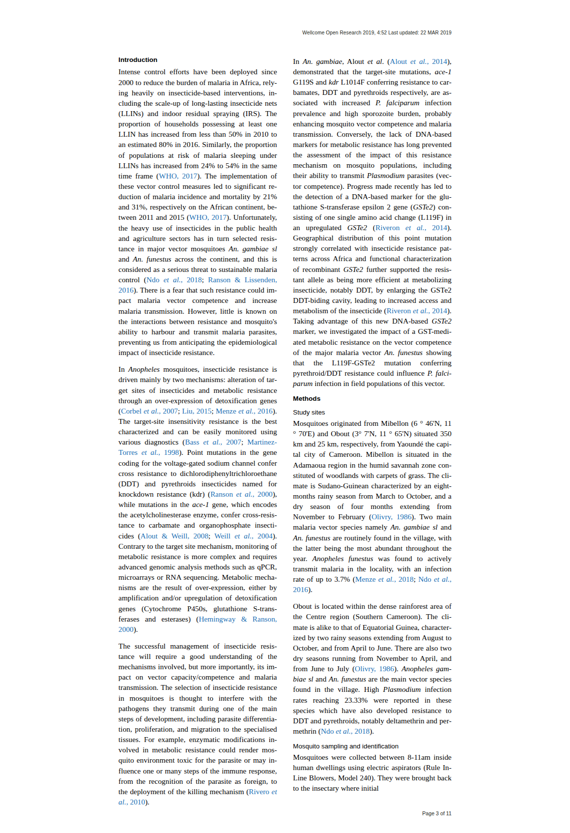Wellcome Open Research 2019, 4:52 Last updated: 22 MAR 2019
Introduction
Intense control efforts have been deployed since 2000 to reduce the burden of malaria in Africa, relying heavily on insecticide-based interventions, including the scale-up of long-lasting insecticide nets (LLINs) and indoor residual spraying (IRS). The proportion of households possessing at least one LLIN has increased from less than 50% in 2010 to an estimated 80% in 2016. Similarly, the proportion of populations at risk of malaria sleeping under LLINs has increased from 24% to 54% in the same time frame (WHO, 2017). The implementation of these vector control measures led to significant reduction of malaria incidence and mortality by 21% and 31%, respectively on the African continent, between 2011 and 2015 (WHO, 2017). Unfortunately, the heavy use of insecticides in the public health and agriculture sectors has in turn selected resistance in major vector mosquitoes An. gambiae sl and An. funestus across the continent, and this is considered as a serious threat to sustainable malaria control (Ndo et al., 2018; Ranson & Lissenden, 2016). There is a fear that such resistance could impact malaria vector competence and increase malaria transmission. However, little is known on the interactions between resistance and mosquito's ability to harbour and transmit malaria parasites, preventing us from anticipating the epidemiological impact of insecticide resistance.
In Anopheles mosquitoes, insecticide resistance is driven mainly by two mechanisms: alteration of target sites of insecticides and metabolic resistance through an over-expression of detoxification genes (Corbel et al., 2007; Liu, 2015; Menze et al., 2016). The target-site insensitivity resistance is the best characterized and can be easily monitored using various diagnostics (Bass et al., 2007; Martinez-Torres et al., 1998). Point mutations in the gene coding for the voltage-gated sodium channel confer cross resistance to dichlorodiphenyltrichloroethane (DDT) and pyrethroids insecticides named for knockdown resistance (kdr) (Ranson et al., 2000), while mutations in the ace-1 gene, which encodes the acetylcholinesterase enzyme, confer cross-resistance to carbamate and organophosphate insecticides (Alout & Weill, 2008; Weill et al., 2004). Contrary to the target site mechanism, monitoring of metabolic resistance is more complex and requires advanced genomic analysis methods such as qPCR, microarrays or RNA sequencing. Metabolic mechanisms are the result of over-expression, either by amplification and/or upregulation of detoxification genes (Cytochrome P450s, glutathione S-transferases and esterases) (Hemingway & Ranson, 2000).
The successful management of insecticide resistance will require a good understanding of the mechanisms involved, but more importantly, its impact on vector capacity/competence and malaria transmission. The selection of insecticide resistance in mosquitoes is thought to interfere with the pathogens they transmit during one of the main steps of development, including parasite differentiation, proliferation, and migration to the specialised tissues. For example, enzymatic modifications involved in metabolic resistance could render mosquito environment toxic for the parasite or may influence one or many steps of the immune response, from the recognition of the parasite as foreign, to the deployment of the killing mechanism (Rivero et al., 2010).
In An. gambiae, Alout et al. (Alout et al., 2014), demonstrated that the target-site mutations, ace-1 G119S and kdr L1014F conferring resistance to carbamates, DDT and pyrethroids respectively, are associated with increased P. falciparum infection prevalence and high sporozoite burden, probably enhancing mosquito vector competence and malaria transmission. Conversely, the lack of DNA-based markers for metabolic resistance has long prevented the assessment of the impact of this resistance mechanism on mosquito populations, including their ability to transmit Plasmodium parasites (vector competence). Progress made recently has led to the detection of a DNA-based marker for the glutathione S-transferase epsilon 2 gene (GSTe2) consisting of one single amino acid change (L119F) in an upregulated GSTe2 (Riveron et al., 2014). Geographical distribution of this point mutation strongly correlated with insecticide resistance patterns across Africa and functional characterization of recombinant GSTe2 further supported the resistant allele as being more efficient at metabolizing insecticide, notably DDT, by enlarging the GSTe2 DDT-biding cavity, leading to increased access and metabolism of the insecticide (Riveron et al., 2014). Taking advantage of this new DNA-based GSTe2 marker, we investigated the impact of a GST-mediated metabolic resistance on the vector competence of the major malaria vector An. funestus showing that the L119F-GSTe2 mutation conferring pyrethroid/DDT resistance could influence P. falciparum infection in field populations of this vector.
Methods
Study sites
Mosquitoes originated from Mibellon (6 ° 46'N, 11 ° 70'E) and Obout (3° 7'N, 11 ° 65'N) situated 350 km and 25 km, respectively, from Yaoundé the capital city of Cameroon. Mibellon is situated in the Adamaoua region in the humid savannah zone constituted of woodlands with carpets of grass. The climate is Sudano-Guinean characterized by an eight-months rainy season from March to October, and a dry season of four months extending from November to February (Olivry, 1986). Two main malaria vector species namely An. gambiae sl and An. funestus are routinely found in the village, with the latter being the most abundant throughout the year. Anopheles funestus was found to actively transmit malaria in the locality, with an infection rate of up to 3.7% (Menze et al., 2018; Ndo et al., 2016).
Obout is located within the dense rainforest area of the Centre region (Southern Cameroon). The climate is alike to that of Equatorial Guinea, characterized by two rainy seasons extending from August to October, and from April to June. There are also two dry seasons running from November to April, and from June to July (Olivry, 1986). Anopheles gambiae sl and An. funestus are the main vector species found in the village. High Plasmodium infection rates reaching 23.33% were reported in these species which have also developed resistance to DDT and pyrethroids, notably deltamethrin and permethrin (Ndo et al., 2018).
Mosquito sampling and identification
Mosquitoes were collected between 8-11am inside human dwellings using electric aspirators (Rule In-Line Blowers, Model 240). They were brought back to the insectary where initial
Page 3 of 11